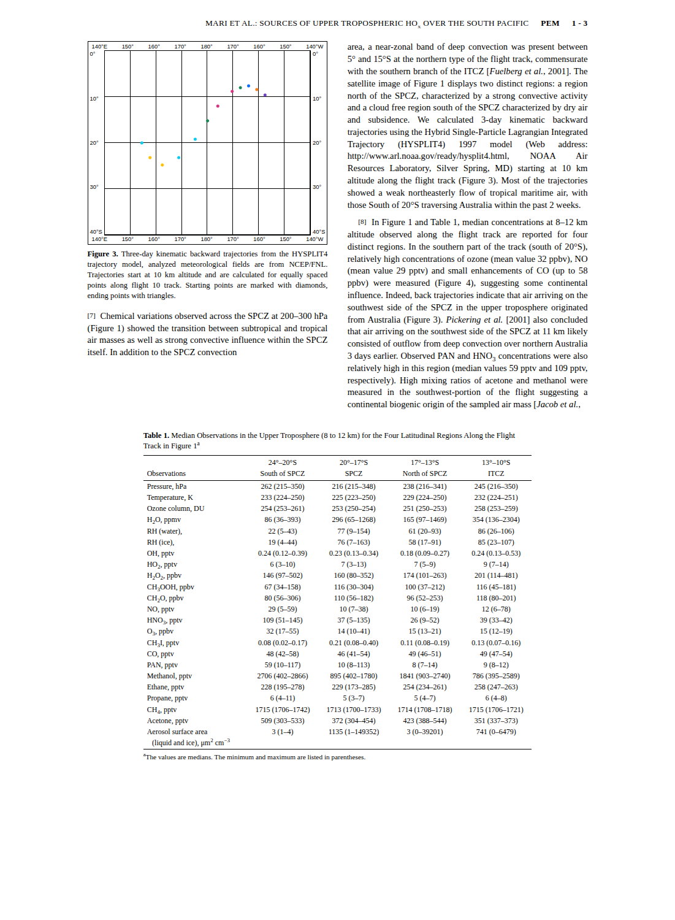MARI ET AL.: SOURCES OF UPPER TROPOSPHERIC HOx OVER THE SOUTH PACIFICPEM 1 - 3
140°E 150°160°170°180°170°160°150°140°W
140°E 150°160°170°180°170°160°150°140°W
0°10°20°30°40°S
0°10°20°30°40°S
Figure 3. Three-day kinematic backward trajectories from the HYSPLIT4 trajectory model, analyzed meteorological fields are from NCEP/FNL. Trajectories start at 10 km altitude and are calculated for equally spaced points along flight 10 track. Starting points are marked with diamonds, ending points with triangles.
[7] Chemical variations observed across the SPCZ at 200–300 hPa (Figure 1) showed the transition between subtropical and tropical air masses as well as strong convective influence within the SPCZ itself. In addition to the SPCZ convection
area, a near-zonal band of deep convection was present between 5° and 15°S at the northern type of the flight track, commensurate with the southern branch of the ITCZ [Fuelberg et al., 2001]. The satellite image of Figure 1 displays two distinct regions: a region north of the SPCZ, characterized by a strong convective activity and a cloud free region south of the SPCZ characterized by dry air and subsidence. We calculated 3-day kinematic backward trajectories using the Hybrid Single-Particle Lagrangian Integrated Trajectory (HYSPLIT4) 1997 model (Web address: http://www.arl.noaa.gov/ready/hysplit4.html, NOAA Air Resources Laboratory, Silver Spring, MD) starting at 10 km altitude along the flight track (Figure 3). Most of the trajectories showed a weak northeasterly flow of tropical maritime air, with those South of 20°S traversing Australia within the past 2 weeks.
[8] In Figure 1 and Table 1, median concentrations at 8–12 km altitude observed along the flight track are reported for four distinct regions. In the southern part of the track (south of 20°S), relatively high concentrations of ozone (mean value 32 ppbv), NO (mean value 29 pptv) and small enhancements of CO (up to 58 ppbv) were measured (Figure 4), suggesting some continental influence. Indeed, back trajectories indicate that air arriving on the southwest side of the SPCZ in the upper troposphere originated from Australia (Figure 3). Pickering et al. [2001] also concluded that air arriving on the southwest side of the SPCZ at 11 km likely consisted of outflow from deep convection over northern Australia 3 days earlier. Observed PAN and HNO3 concentrations were also relatively high in this region (median values 59 pptv and 109 pptv, respectively). High mixing ratios of acetone and methanol were measured in the southwest-portion of the flight suggesting a continental biogenic origin of the sampled air mass [Jacob et al.,
Table 1. Median Observations in the Upper Troposphere (8 to 12 km) for the Four Latitudinal Regions Along the Flight Track in Figure 1a
| | 24°–20°S | 20°–17°S | 17°–13°S | 13°–10°S |
| --- | --- | --- | --- | --- |
| Observations | South of SPCZ | SPCZ | North of SPCZ | ITCZ |
| Pressure, hPa | 262 (215–350) | 216 (215–348) | 238 (216–341) | 245 (216–350) |
| Temperature, K | 233 (224–250) | 225 (223–250) | 229 (224–250) | 232 (224–251) |
| Ozone column, DU | 254 (253–261) | 253 (250–254) | 251 (250–253) | 258 (253–259) |
| H 2 O, ppmv | 86 (36–393) | 296 (65–1268) | 165 (97–1469) | 354 (136–2304) |
| RH (water), | 22 (5–43) | 77 (9–154) | 61 (20–93) | 86 (26–106) |
| RH (ice), | 19 (4–44) | 76 (7–163) | 58 (17–91) | 85 (23–107) |
| OH, pptv | 0.24 (0.12–0.39) | 0.23 (0.13–0.34) | 0.18 (0.09–0.27) | 0.24 (0.13–0.53) |
| HO 2 , pptv | 6 (3–10) | 7 (3–13) | 7 (5–9) | 9 (7–14) |
| H 2 O 2 , ppbv | 146 (97–502) | 160 (80–352) | 174 (101–263) | 201 (114–481) |
| CH 3 OOH, ppbv | 67 (34–158) | 116 (30–304) | 100 (37–212) | 116 (45–181) |
| CH 2 O, ppbv | 80 (56–306) | 110 (56–182) | 96 (52–253) | 118 (80–201) |
| NO, pptv | 29 (5–59) | 10 (7–38) | 10 (6–19) | 12 (6–78) |
| HNO 3 , pptv | 109 (51–145) | 37 (5–135) | 26 (9–52) | 39 (33–42) |
| O 3 , ppbv | 32 (17–55) | 14 (10–41) | 15 (13–21) | 15 (12–19) |
| CH 3 I, pptv | 0.08 (0.02–0.17) | 0.21 (0.08–0.40) | 0.11 (0.08–0.19) | 0.13 (0.07–0.16) |
| CO, pptv | 48 (42–58) | 46 (41–54) | 49 (46–51) | 49 (47–54) |
| PAN, pptv | 59 (10–117) | 10 (8–113) | 8 (7–14) | 9 (8–12) |
| Methanol, pptv | 2706 (402–2866) | 895 (402–1780) | 1841 (903–2740) | 786 (395–2589) |
| Ethane, pptv | 228 (195–278) | 229 (173–285) | 254 (234–261) | 258 (247–263) |
| Propane, pptv | 6 (4–11) | 5 (3–7) | 5 (4–7) | 6 (4–8) |
| CH 4 , pptv | 1715 (1706–1742) | 1713 (1700–1733) | 1714 (1708–1718) | 1715 (1706–1721) |
| Acetone, pptv | 509 (303–533) | 372 (304–454) | 423 (388–544) | 351 (337–373) |
| Aerosol surface area | 3 (1–4) | 1135 (1–149352) | 3 (0–39201) | 741 (0–6479) |
| (liquid and ice), μm 2 cm −3 | | | | |
aThe values are medians. The minimum and maximum are listed in parentheses.